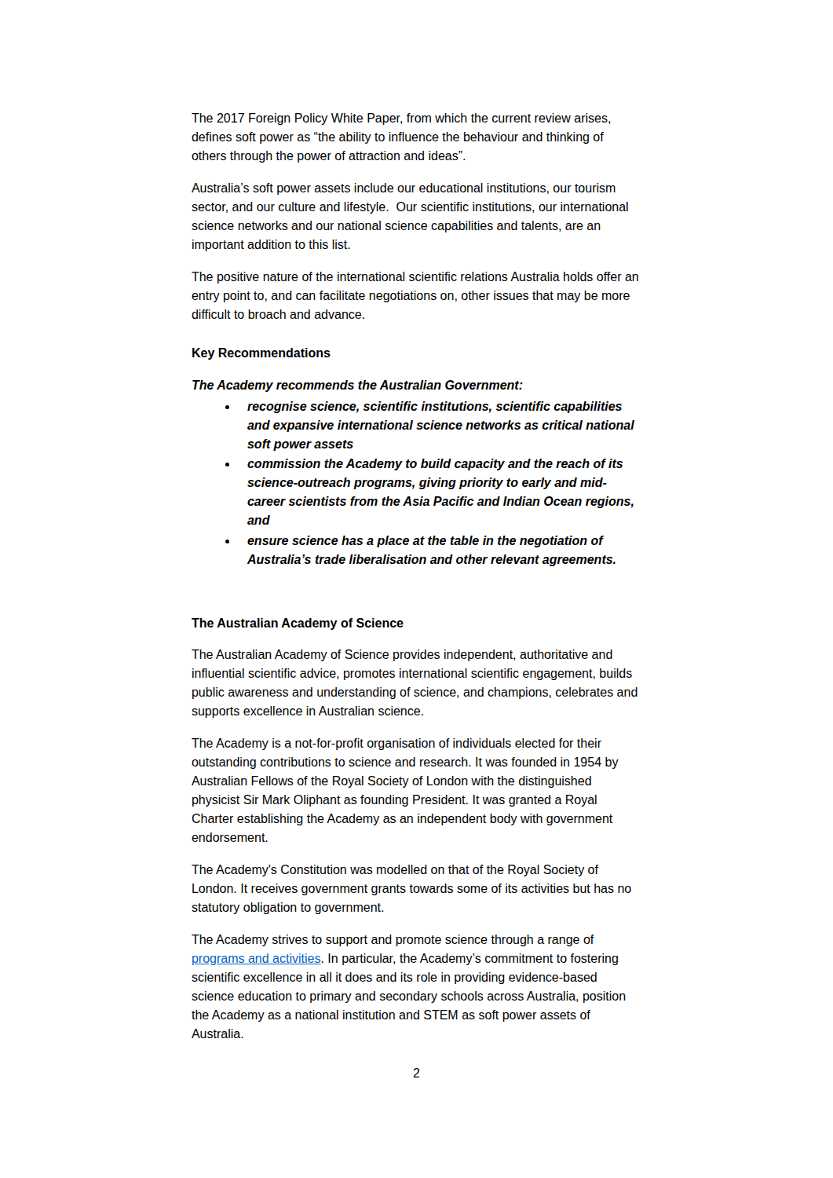The 2017 Foreign Policy White Paper, from which the current review arises, defines soft power as “the ability to influence the behaviour and thinking of others through the power of attraction and ideas”.
Australia’s soft power assets include our educational institutions, our tourism sector, and our culture and lifestyle. Our scientific institutions, our international science networks and our national science capabilities and talents, are an important addition to this list.
The positive nature of the international scientific relations Australia holds offer an entry point to, and can facilitate negotiations on, other issues that may be more difficult to broach and advance.
Key Recommendations
The Academy recommends the Australian Government:
recognise science, scientific institutions, scientific capabilities and expansive international science networks as critical national soft power assets
commission the Academy to build capacity and the reach of its science-outreach programs, giving priority to early and mid-career scientists from the Asia Pacific and Indian Ocean regions, and
ensure science has a place at the table in the negotiation of Australia’s trade liberalisation and other relevant agreements.
The Australian Academy of Science
The Australian Academy of Science provides independent, authoritative and influential scientific advice, promotes international scientific engagement, builds public awareness and understanding of science, and champions, celebrates and supports excellence in Australian science.
The Academy is a not-for-profit organisation of individuals elected for their outstanding contributions to science and research. It was founded in 1954 by Australian Fellows of the Royal Society of London with the distinguished physicist Sir Mark Oliphant as founding President. It was granted a Royal Charter establishing the Academy as an independent body with government endorsement.
The Academy's Constitution was modelled on that of the Royal Society of London. It receives government grants towards some of its activities but has no statutory obligation to government.
The Academy strives to support and promote science through a range of programs and activities. In particular, the Academy’s commitment to fostering scientific excellence in all it does and its role in providing evidence-based science education to primary and secondary schools across Australia, position the Academy as a national institution and STEM as soft power assets of Australia.
2